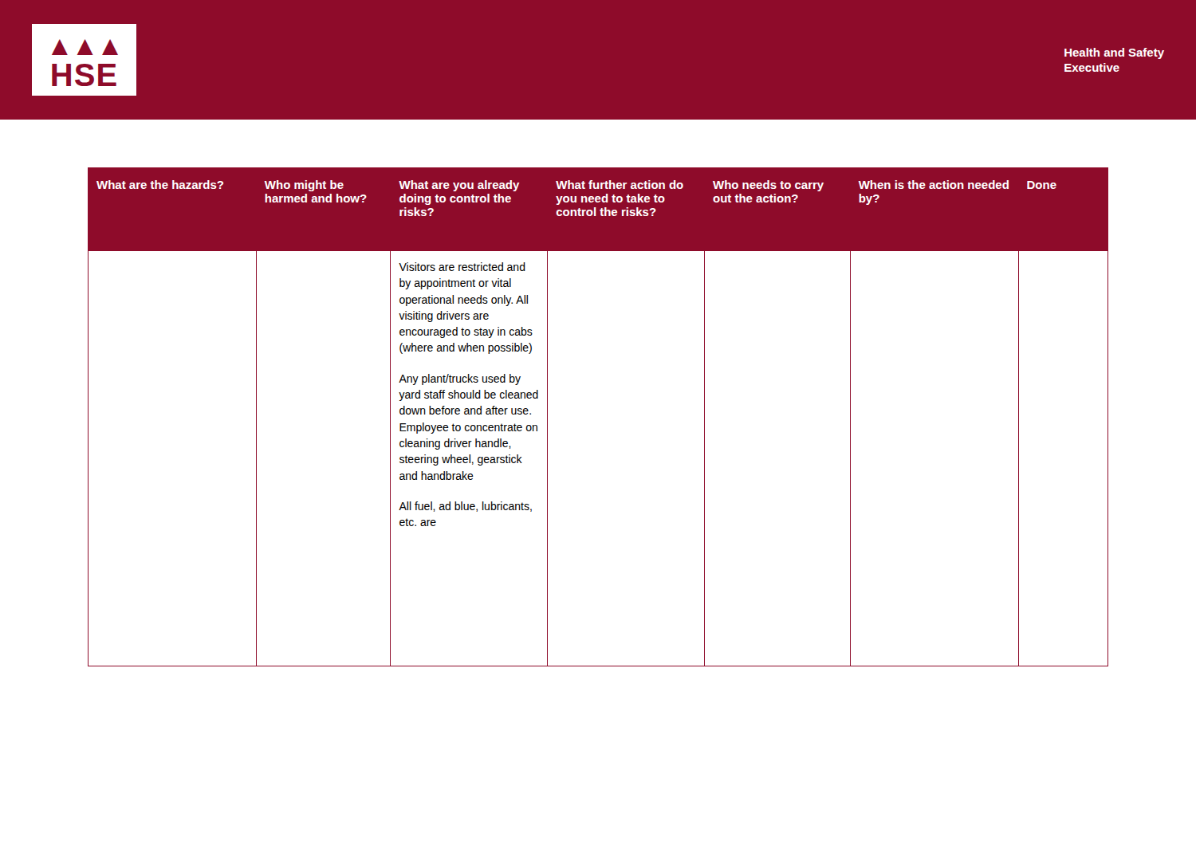▲▲▲
HSE
Health and Safety
Executive
| What are the hazards? | Who might be harmed and how? | What are you already doing to control the risks? | What further action do you need to take to control the risks? | Who needs to carry out the action? | When is the action needed by? | Done |
| --- | --- | --- | --- | --- | --- | --- |
| | | Visitors are restricted and by appointment or vital operational needs only. All visiting drivers are encouraged to stay in cabs (where and when possible) Any plant/trucks used by yard staff should be cleaned down before and after use. Employee to concentrate on cleaning driver handle, steering wheel, gearstick and handbrake All fuel, ad blue, lubricants, etc. are | | | | |